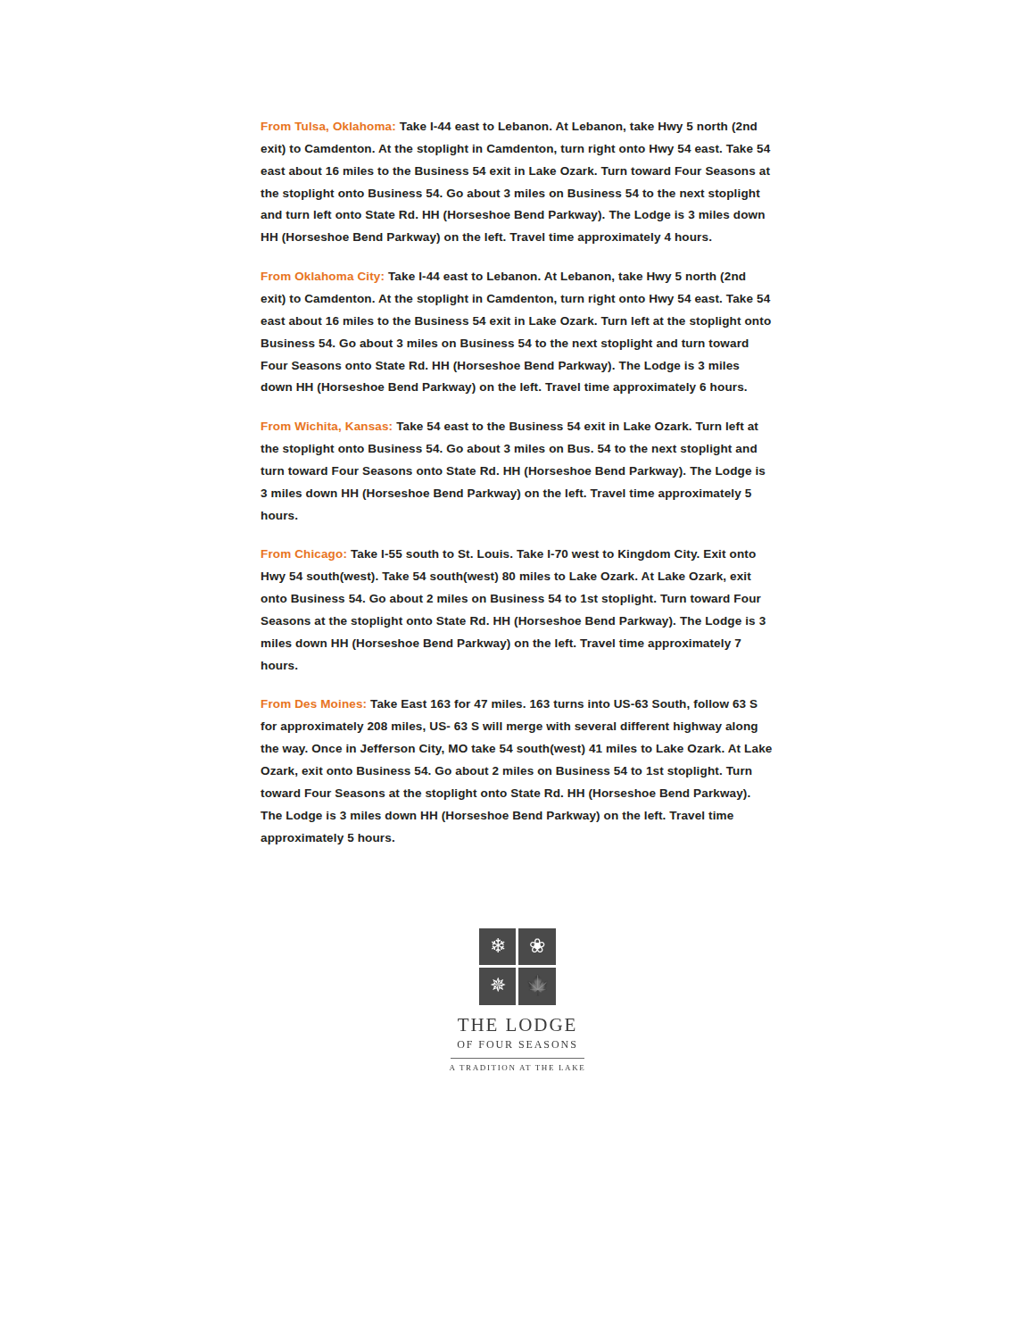From Tulsa, Oklahoma: Take I-44 east to Lebanon. At Lebanon, take Hwy 5 north (2nd exit) to Camdenton. At the stoplight in Camdenton, turn right onto Hwy 54 east. Take 54 east about 16 miles to the Business 54 exit in Lake Ozark. Turn toward Four Seasons at the stoplight onto Business 54. Go about 3 miles on Business 54 to the next stoplight and turn left onto State Rd. HH (Horseshoe Bend Parkway). The Lodge is 3 miles down HH (Horseshoe Bend Parkway) on the left. Travel time approximately 4 hours.
From Oklahoma City: Take I-44 east to Lebanon. At Lebanon, take Hwy 5 north (2nd exit) to Camdenton. At the stoplight in Camdenton, turn right onto Hwy 54 east. Take 54 east about 16 miles to the Business 54 exit in Lake Ozark. Turn left at the stoplight onto Business 54. Go about 3 miles on Business 54 to the next stoplight and turn toward Four Seasons onto State Rd. HH (Horseshoe Bend Parkway). The Lodge is 3 miles down HH (Horseshoe Bend Parkway) on the left. Travel time approximately 6 hours.
From Wichita, Kansas: Take 54 east to the Business 54 exit in Lake Ozark. Turn left at the stoplight onto Business 54. Go about 3 miles on Bus. 54 to the next stoplight and turn toward Four Seasons onto State Rd. HH (Horseshoe Bend Parkway). The Lodge is 3 miles down HH (Horseshoe Bend Parkway) on the left. Travel time approximately 5 hours.
From Chicago: Take I-55 south to St. Louis. Take I-70 west to Kingdom City. Exit onto Hwy 54 south(west). Take 54 south(west) 80 miles to Lake Ozark. At Lake Ozark, exit onto Business 54. Go about 2 miles on Business 54 to 1st stoplight. Turn toward Four Seasons at the stoplight onto State Rd. HH (Horseshoe Bend Parkway). The Lodge is 3 miles down HH (Horseshoe Bend Parkway) on the left. Travel time approximately 7 hours.
From Des Moines: Take East 163 for 47 miles. 163 turns into US-63 South, follow 63 S for approximately 208 miles, US- 63 S will merge with several different highway along the way. Once in Jefferson City, MO take 54 south(west) 41 miles to Lake Ozark. At Lake Ozark, exit onto Business 54. Go about 2 miles on Business 54 to 1st stoplight. Turn toward Four Seasons at the stoplight onto State Rd. HH (Horseshoe Bend Parkway). The Lodge is 3 miles down HH (Horseshoe Bend Parkway) on the left. Travel time approximately 5 hours.
❄
❀
✵
🍁
THE LODGE OF FOUR SEASONS
A TRADITION AT THE LAKE